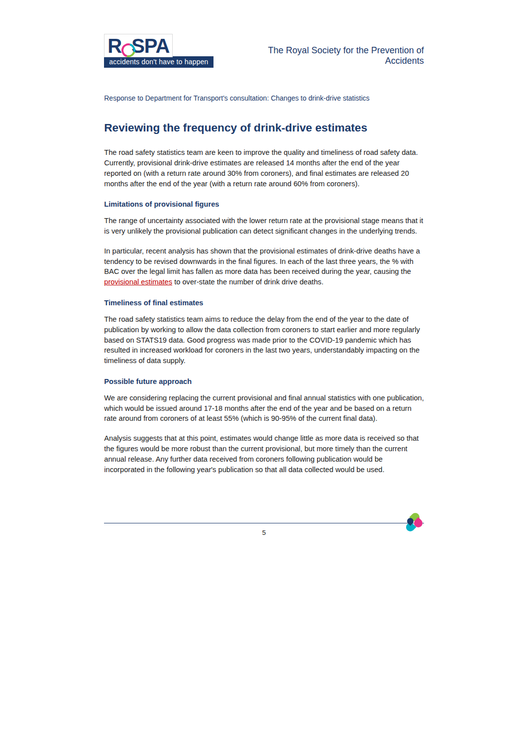R SPA
accidents don't have to happen
The Royal Society for the Prevention of Accidents
Response to Department for Transport's consultation: Changes to drink-drive statistics
Reviewing the frequency of drink-drive estimates
The road safety statistics team are keen to improve the quality and timeliness of road safety data. Currently, provisional drink-drive estimates are released 14 months after the end of the year reported on (with a return rate around 30% from coroners), and final estimates are released 20 months after the end of the year (with a return rate around 60% from coroners).
Limitations of provisional figures
The range of uncertainty associated with the lower return rate at the provisional stage means that it is very unlikely the provisional publication can detect significant changes in the underlying trends.
In particular, recent analysis has shown that the provisional estimates of drink-drive deaths have a tendency to be revised downwards in the final figures. In each of the last three years, the % with BAC over the legal limit has fallen as more data has been received during the year, causing the provisional estimates to over-state the number of drink drive deaths.
Timeliness of final estimates
The road safety statistics team aims to reduce the delay from the end of the year to the date of publication by working to allow the data collection from coroners to start earlier and more regularly based on STATS19 data. Good progress was made prior to the COVID-19 pandemic which has resulted in increased workload for coroners in the last two years, understandably impacting on the timeliness of data supply.
Possible future approach
We are considering replacing the current provisional and final annual statistics with one publication, which would be issued around 17-18 months after the end of the year and be based on a return rate around from coroners of at least 55% (which is 90-95% of the current final data).
Analysis suggests that at this point, estimates would change little as more data is received so that the figures would be more robust than the current provisional, but more timely than the current annual release. Any further data received from coroners following publication would be incorporated in the following year's publication so that all data collected would be used.
5